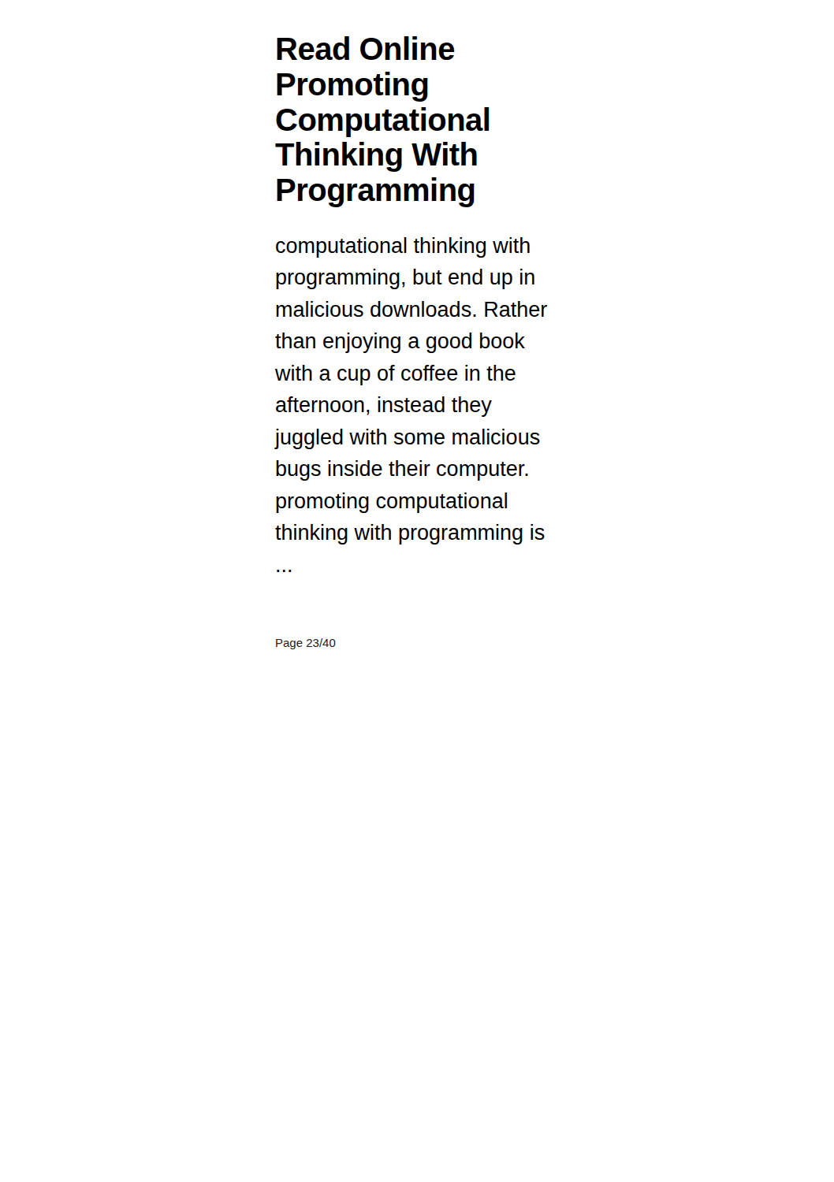Read Online Promoting Computational Thinking With Programming
computational thinking with programming, but end up in malicious downloads. Rather than enjoying a good book with a cup of coffee in the afternoon, instead they juggled with some malicious bugs inside their computer. promoting computational thinking with programming is ...
Page 23/40